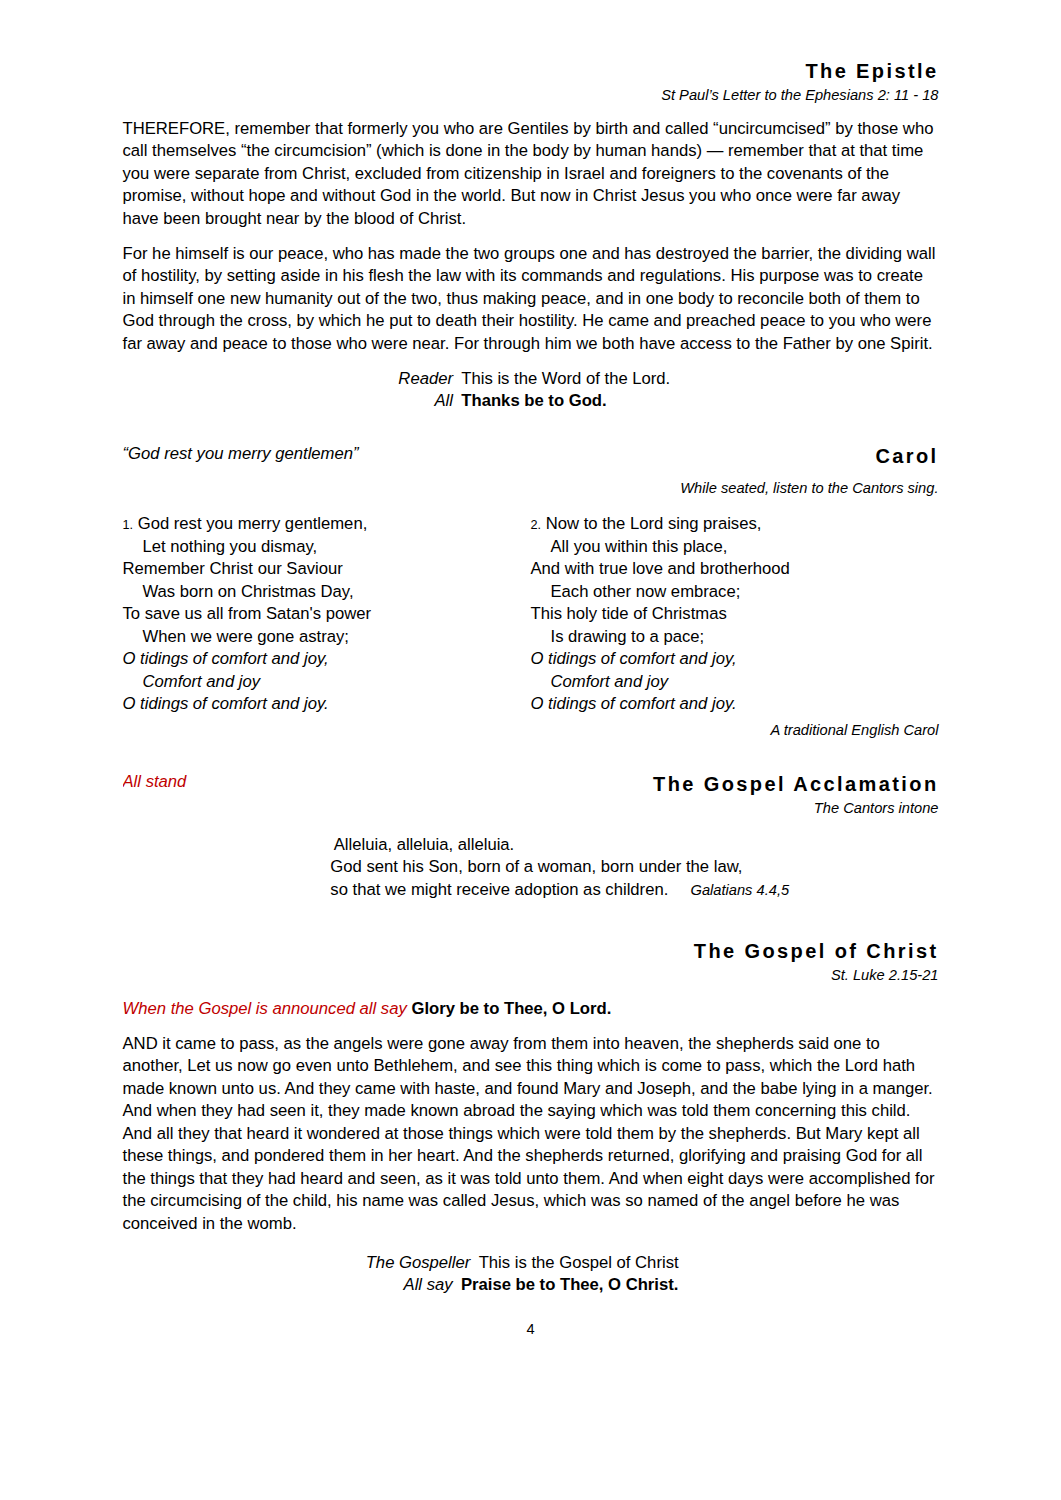The Epistle
St Paul’s Letter to the Ephesians 2: 11 - 18
THEREFORE, remember that formerly you who are Gentiles by birth and called “uncircumcised” by those who call themselves “the circumcision” (which is done in the body by human hands) — remember that at that time you were separate from Christ, excluded from citizenship in Israel and foreigners to the covenants of the promise, without hope and without God in the world. But now in Christ Jesus you who once were far away have been brought near by the blood of Christ.
For he himself is our peace, who has made the two groups one and has destroyed the barrier, the dividing wall of hostility, by setting aside in his flesh the law with its commands and regulations. His purpose was to create in himself one new humanity out of the two, thus making peace, and in one body to reconcile both of them to God through the cross, by which he put to death their hostility. He came and preached peace to you who were far away and peace to those who were near. For through him we both have access to the Father by one Spirit.
Reader This is the Word of the Lord.
All Thanks be to God.
“God rest you merry gentlemen”
Carol
While seated, listen to the Cantors sing.
| 1. God rest you merry gentlemen, Let nothing you dismay, Remember Christ our Saviour Was born on Christmas Day, To save us all from Satan's power When we were gone astray; O tidings of comfort and joy, Comfort and joy O tidings of comfort and joy. | 2. Now to the Lord sing praises, All you within this place, And with true love and brotherhood Each other now embrace; This holy tide of Christmas Is drawing to a pace; O tidings of comfort and joy, Comfort and joy O tidings of comfort and joy. |
A traditional English Carol
All stand
The Gospel Acclamation
The Cantors intone
Alleluia, alleluia, alleluia.
God sent his Son, born of a woman, born under the law,
so that we might receive adoption as children. Galatians 4.4,5
The Gospel of Christ
St. Luke 2.15-21
When the Gospel is announced all say Glory be to Thee, O Lord.
AND it came to pass, as the angels were gone away from them into heaven, the shepherds said one to another, Let us now go even unto Bethlehem, and see this thing which is come to pass, which the Lord hath made known unto us. And they came with haste, and found Mary and Joseph, and the babe lying in a manger. And when they had seen it, they made known abroad the saying which was told them concerning this child. And all they that heard it wondered at those things which were told them by the shepherds. But Mary kept all these things, and pondered them in her heart. And the shepherds returned, glorifying and praising God for all the things that they had heard and seen, as it was told unto them. And when eight days were accomplished for the circumcising of the child, his name was called Jesus, which was so named of the angel before he was conceived in the womb.
The Gospeller This is the Gospel of Christ
All say Praise be to Thee, O Christ.
4